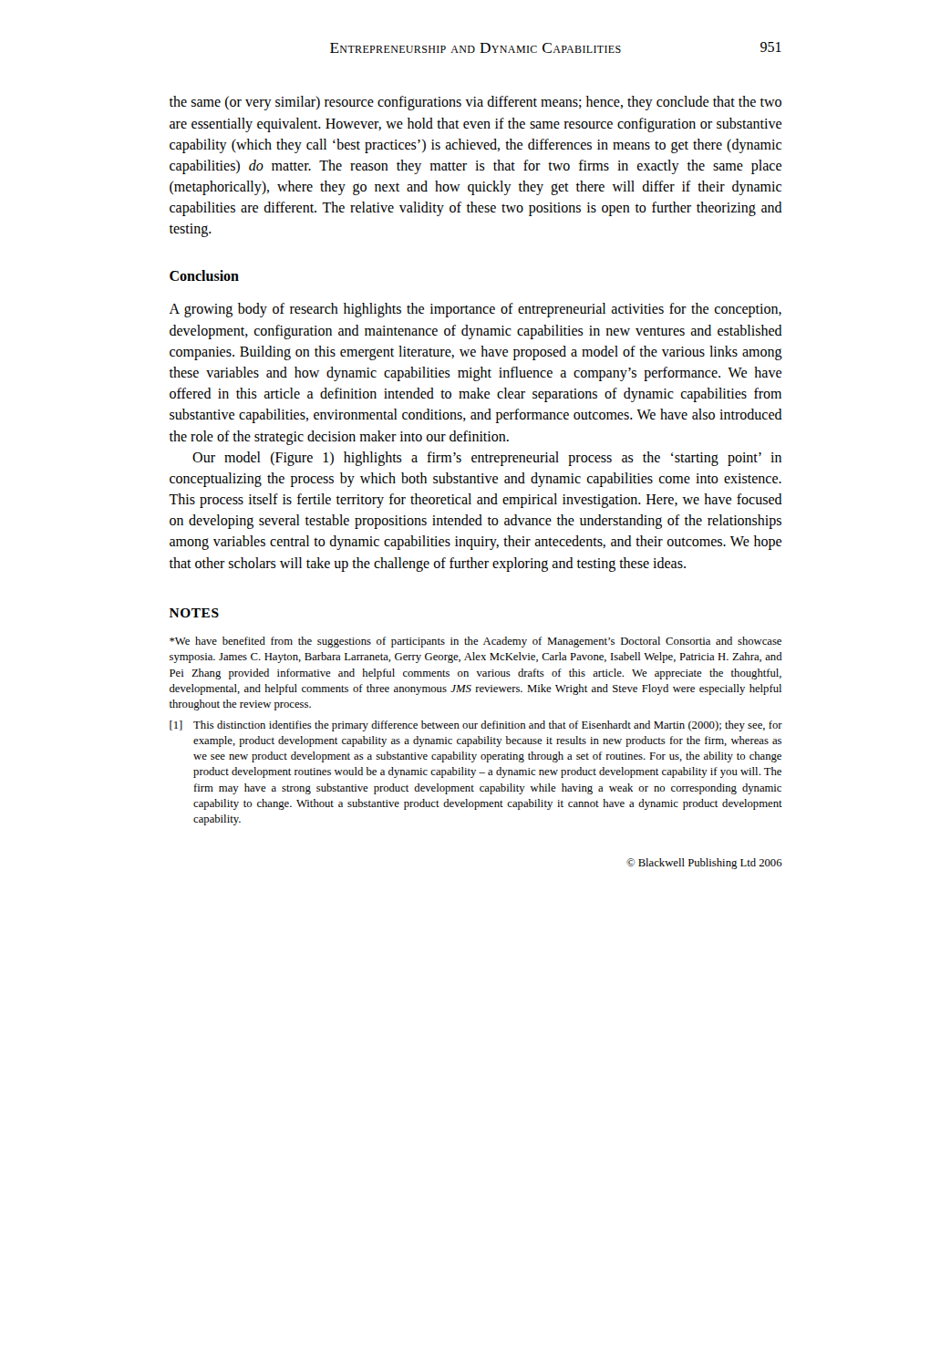Entrepreneurship and Dynamic Capabilities 951
the same (or very similar) resource configurations via different means; hence, they conclude that the two are essentially equivalent. However, we hold that even if the same resource configuration or substantive capability (which they call ‘best practices’) is achieved, the differences in means to get there (dynamic capabilities) do matter. The reason they matter is that for two firms in exactly the same place (metaphorically), where they go next and how quickly they get there will differ if their dynamic capabilities are different. The relative validity of these two positions is open to further theorizing and testing.
Conclusion
A growing body of research highlights the importance of entrepreneurial activities for the conception, development, configuration and maintenance of dynamic capabilities in new ventures and established companies. Building on this emergent literature, we have proposed a model of the various links among these variables and how dynamic capabilities might influence a company’s performance. We have offered in this article a definition intended to make clear separations of dynamic capabilities from substantive capabilities, environmental conditions, and performance outcomes. We have also introduced the role of the strategic decision maker into our definition.
Our model (Figure 1) highlights a firm’s entrepreneurial process as the ‘starting point’ in conceptualizing the process by which both substantive and dynamic capabilities come into existence. This process itself is fertile territory for theoretical and empirical investigation. Here, we have focused on developing several testable propositions intended to advance the understanding of the relationships among variables central to dynamic capabilities inquiry, their antecedents, and their outcomes. We hope that other scholars will take up the challenge of further exploring and testing these ideas.
NOTES
*We have benefited from the suggestions of participants in the Academy of Management’s Doctoral Consortia and showcase symposia. James C. Hayton, Barbara Larraneta, Gerry George, Alex McKelvie, Carla Pavone, Isabell Welpe, Patricia H. Zahra, and Pei Zhang provided informative and helpful comments on various drafts of this article. We appreciate the thoughtful, developmental, and helpful comments of three anonymous JMS reviewers. Mike Wright and Steve Floyd were especially helpful throughout the review process.
[1] This distinction identifies the primary difference between our definition and that of Eisenhardt and Martin (2000); they see, for example, product development capability as a dynamic capability because it results in new products for the firm, whereas as we see new product development as a substantive capability operating through a set of routines. For us, the ability to change product development routines would be a dynamic capability – a dynamic new product development capability if you will. The firm may have a strong substantive product development capability while having a weak or no corresponding dynamic capability to change. Without a substantive product development capability it cannot have a dynamic product development capability.
© Blackwell Publishing Ltd 2006